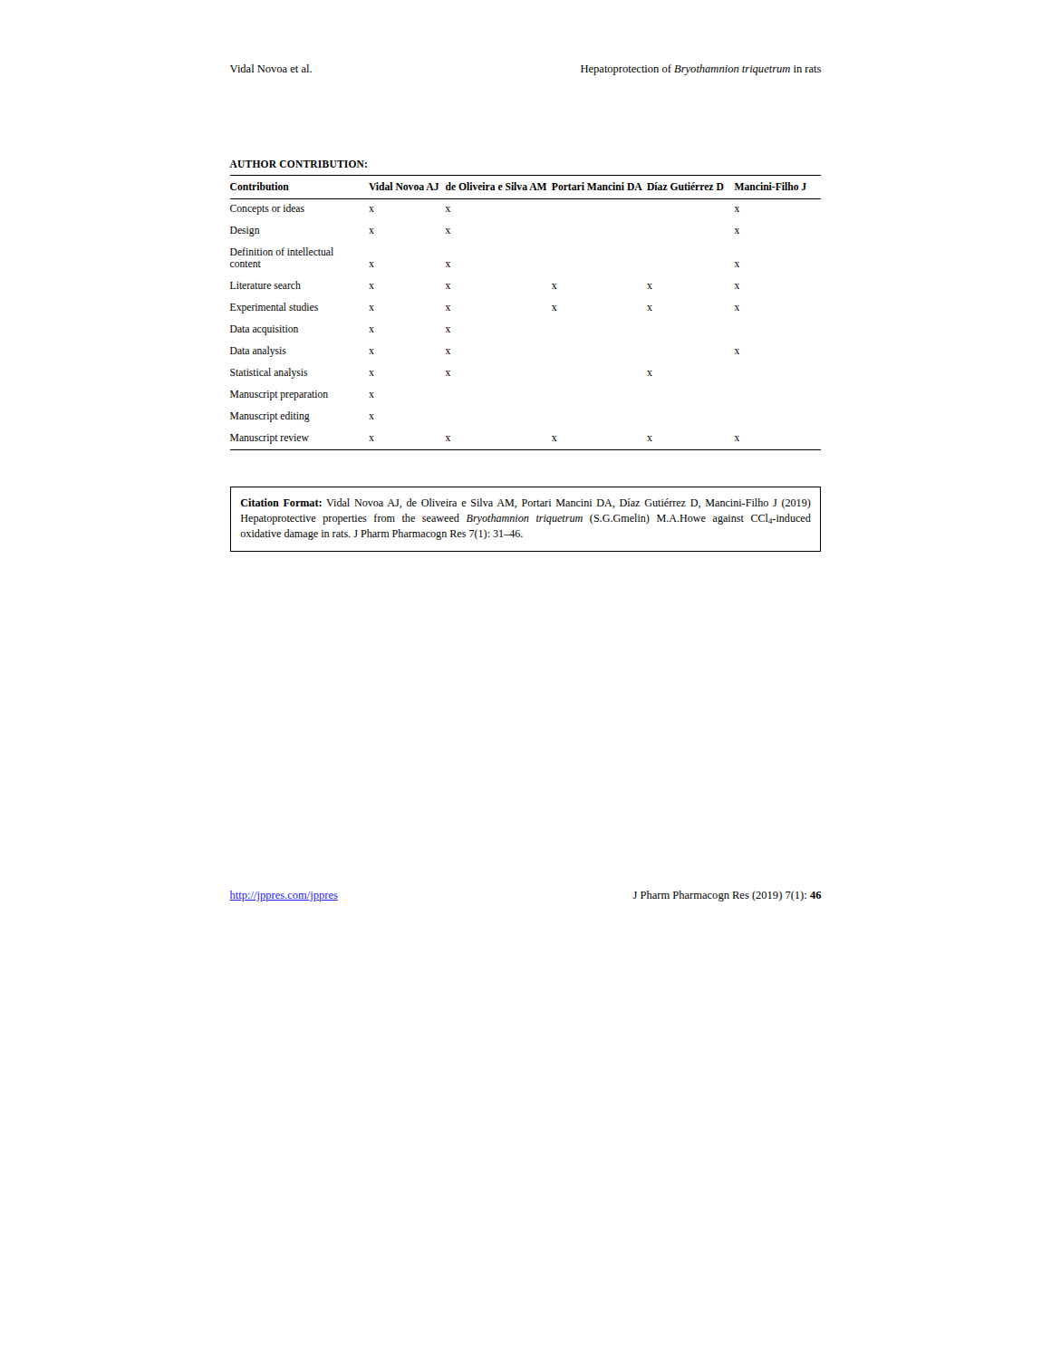Vidal Novoa et al.
Hepatoprotection of Bryothamnion triquetrum in rats
AUTHOR CONTRIBUTION:
| Contribution | Vidal Novoa AJ | de Oliveira e Silva AM | Portari Mancini DA | Díaz Gutiérrez D | Mancini-Filho J |
| --- | --- | --- | --- | --- | --- |
| Concepts or ideas | x | x | | | x |
| Design | x | x | | | x |
| Definition of intellectual content | x | x | | | x |
| Literature search | x | x | x | x | x |
| Experimental studies | x | x | x | x | x |
| Data acquisition | x | x | | | |
| Data analysis | x | x | | | x |
| Statistical analysis | x | x | | x | |
| Manuscript preparation | x | | | | |
| Manuscript editing | x | | | | |
| Manuscript review | x | x | x | x | x |
Citation Format: Vidal Novoa AJ, de Oliveira e Silva AM, Portari Mancini DA, Díaz Gutiérrez D, Mancini-Filho J (2019) Hepatoprotective properties from the seaweed Bryothamnion triquetrum (S.G.Gmelin) M.A.Howe against CCl4-induced oxidative damage in rats. J Pharm Pharmacogn Res 7(1): 31–46.
http://jppres.com/jppres
J Pharm Pharmacogn Res (2019) 7(1): 46